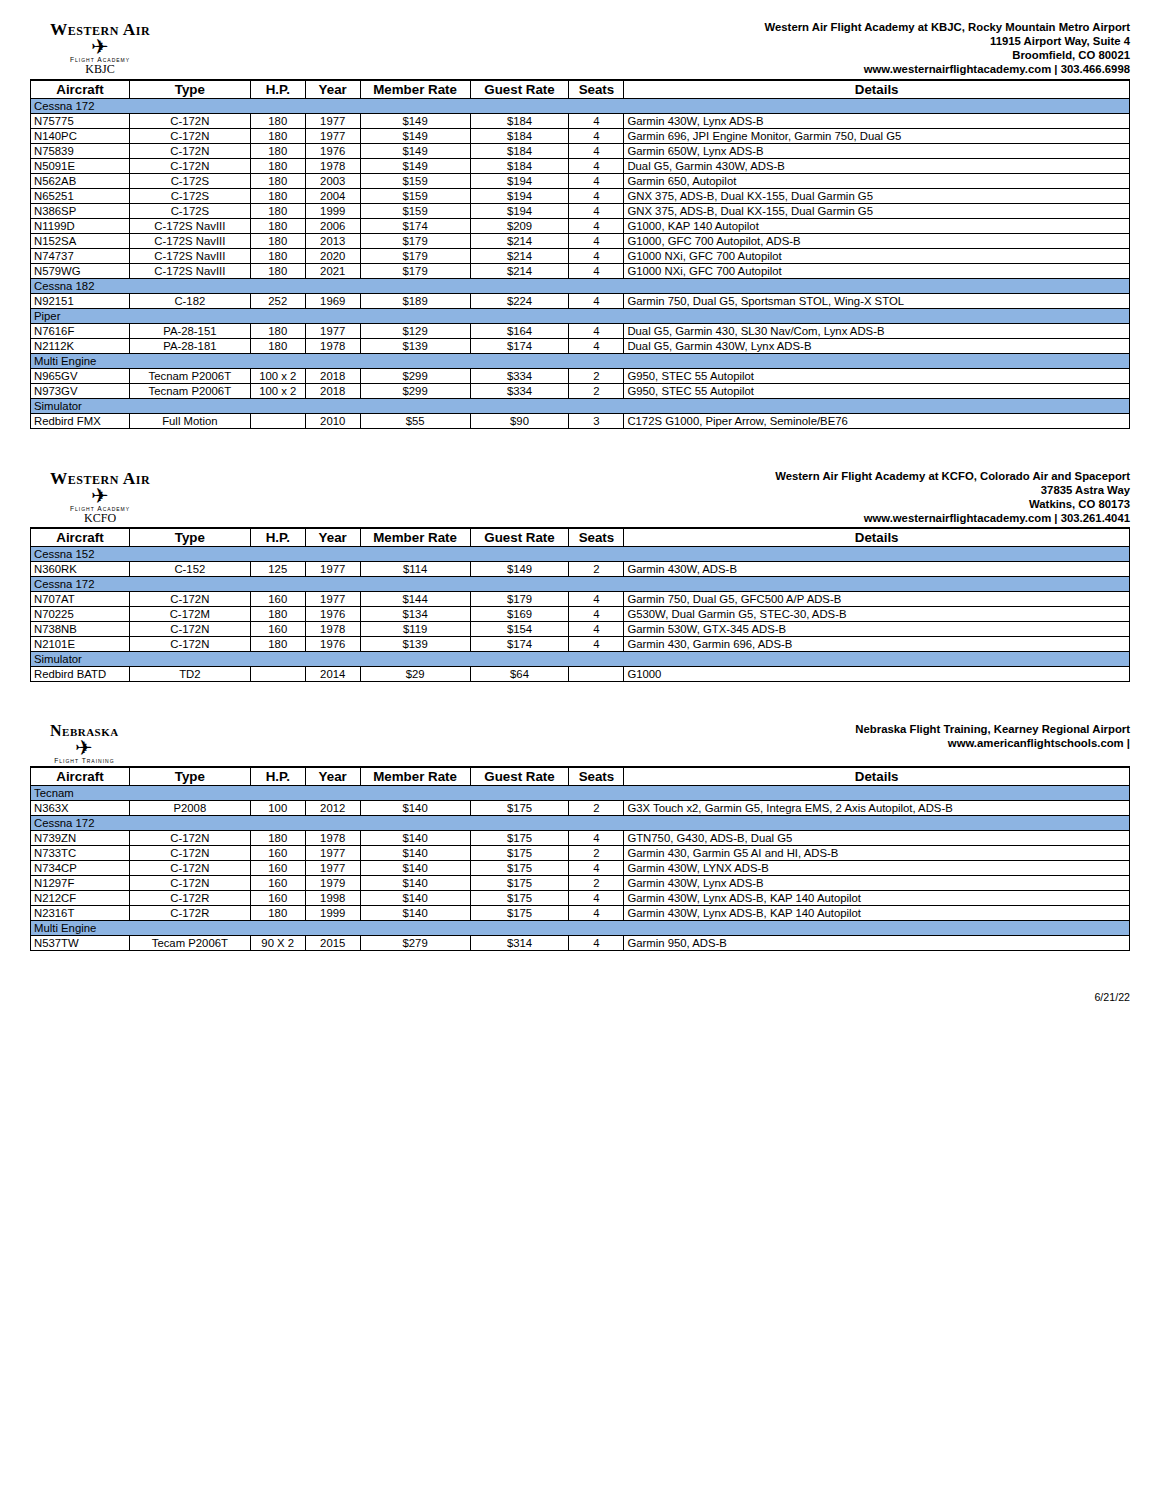Western Air
✈
Flight Academy
KBJC
Western Air Flight Academy at KBJC, Rocky Mountain Metro Airport
11915 Airport Way, Suite 4
Broomfield, CO 80021
www.westernairflightacademy.com | 303.466.6998
| Aircraft | Type | H.P. | Year | Member Rate | Guest Rate | Seats | Details |
| --- | --- | --- | --- | --- | --- | --- | --- |
| Cessna 172 |
| N75775 | C-172N | 180 | 1977 | $149 | $184 | 4 | Garmin 430W, Lynx ADS-B |
| N140PC | C-172N | 180 | 1977 | $149 | $184 | 4 | Garmin 696, JPI Engine Monitor, Garmin 750, Dual G5 |
| N75839 | C-172N | 180 | 1976 | $149 | $184 | 4 | Garmin 650W, Lynx ADS-B |
| N5091E | C-172N | 180 | 1978 | $149 | $184 | 4 | Dual G5, Garmin 430W, ADS-B |
| N562AB | C-172S | 180 | 2003 | $159 | $194 | 4 | Garmin 650, Autopilot |
| N65251 | C-172S | 180 | 2004 | $159 | $194 | 4 | GNX 375, ADS-B, Dual KX-155, Dual Garmin G5 |
| N386SP | C-172S | 180 | 1999 | $159 | $194 | 4 | GNX 375, ADS-B, Dual KX-155, Dual Garmin G5 |
| N1199D | C-172S NavIII | 180 | 2006 | $174 | $209 | 4 | G1000, KAP 140 Autopilot |
| N152SA | C-172S NavIII | 180 | 2013 | $179 | $214 | 4 | G1000, GFC 700 Autopilot, ADS-B |
| N74737 | C-172S NavIII | 180 | 2020 | $179 | $214 | 4 | G1000 NXi, GFC 700 Autopilot |
| N579WG | C-172S NavIII | 180 | 2021 | $179 | $214 | 4 | G1000 NXi, GFC 700 Autopilot |
| Cessna 182 |
| N92151 | C-182 | 252 | 1969 | $189 | $224 | 4 | Garmin 750, Dual G5, Sportsman STOL, Wing-X STOL |
| Piper |
| N7616F | PA-28-151 | 180 | 1977 | $129 | $164 | 4 | Dual G5, Garmin 430, SL30 Nav/Com, Lynx ADS-B |
| N2112K | PA-28-181 | 180 | 1978 | $139 | $174 | 4 | Dual G5, Garmin 430W, Lynx ADS-B |
| Multi Engine |
| N965GV | Tecnam P2006T | 100 x 2 | 2018 | $299 | $334 | 2 | G950, STEC 55 Autopilot |
| N973GV | Tecnam P2006T | 100 x 2 | 2018 | $299 | $334 | 2 | G950, STEC 55 Autopilot |
| Simulator |
| Redbird FMX | Full Motion | | 2010 | $55 | $90 | 3 | C172S G1000, Piper Arrow, Seminole/BE76 |
Western Air
✈
Flight Academy
KCFO
Western Air Flight Academy at KCFO, Colorado Air and Spaceport
37835 Astra Way
Watkins, CO 80173
www.westernairflightacademy.com | 303.261.4041
| Aircraft | Type | H.P. | Year | Member Rate | Guest Rate | Seats | Details |
| --- | --- | --- | --- | --- | --- | --- | --- |
| Cessna 152 |
| N360RK | C-152 | 125 | 1977 | $114 | $149 | 2 | Garmin 430W, ADS-B |
| Cessna 172 |
| N707AT | C-172N | 160 | 1977 | $144 | $179 | 4 | Garmin 750, Dual G5, GFC500 A/P ADS-B |
| N70225 | C-172M | 180 | 1976 | $134 | $169 | 4 | G530W, Dual Garmin G5, STEC-30, ADS-B |
| N738NB | C-172N | 160 | 1978 | $119 | $154 | 4 | Garmin 530W, GTX-345 ADS-B |
| N2101E | C-172N | 180 | 1976 | $139 | $174 | 4 | Garmin 430, Garmin 696, ADS-B |
| Simulator |
| Redbird BATD | TD2 | | 2014 | $29 | $64 | | G1000 |
Nebraska
✈
Flight Training
Nebraska Flight Training, Kearney Regional Airport
www.americanflightschools.com |
| Aircraft | Type | H.P. | Year | Member Rate | Guest Rate | Seats | Details |
| --- | --- | --- | --- | --- | --- | --- | --- |
| Tecnam |
| N363X | P2008 | 100 | 2012 | $140 | $175 | 2 | G3X Touch x2, Garmin G5, Integra EMS, 2 Axis Autopilot, ADS-B |
| Cessna 172 |
| N739ZN | C-172N | 180 | 1978 | $140 | $175 | 4 | GTN750, G430, ADS-B, Dual G5 |
| N733TC | C-172N | 160 | 1977 | $140 | $175 | 2 | Garmin 430, Garmin G5 AI and HI, ADS-B |
| N734CP | C-172N | 160 | 1977 | $140 | $175 | 4 | Garmin 430W, LYNX ADS-B |
| N1297F | C-172N | 160 | 1979 | $140 | $175 | 2 | Garmin 430W, Lynx ADS-B |
| N212CF | C-172R | 160 | 1998 | $140 | $175 | 4 | Garmin 430W, Lynx ADS-B, KAP 140 Autopilot |
| N2316T | C-172R | 180 | 1999 | $140 | $175 | 4 | Garmin 430W, Lynx ADS-B, KAP 140 Autopilot |
| Multi Engine |
| N537TW | Tecam P2006T | 90 X 2 | 2015 | $279 | $314 | 4 | Garmin 950, ADS-B |
6/21/22